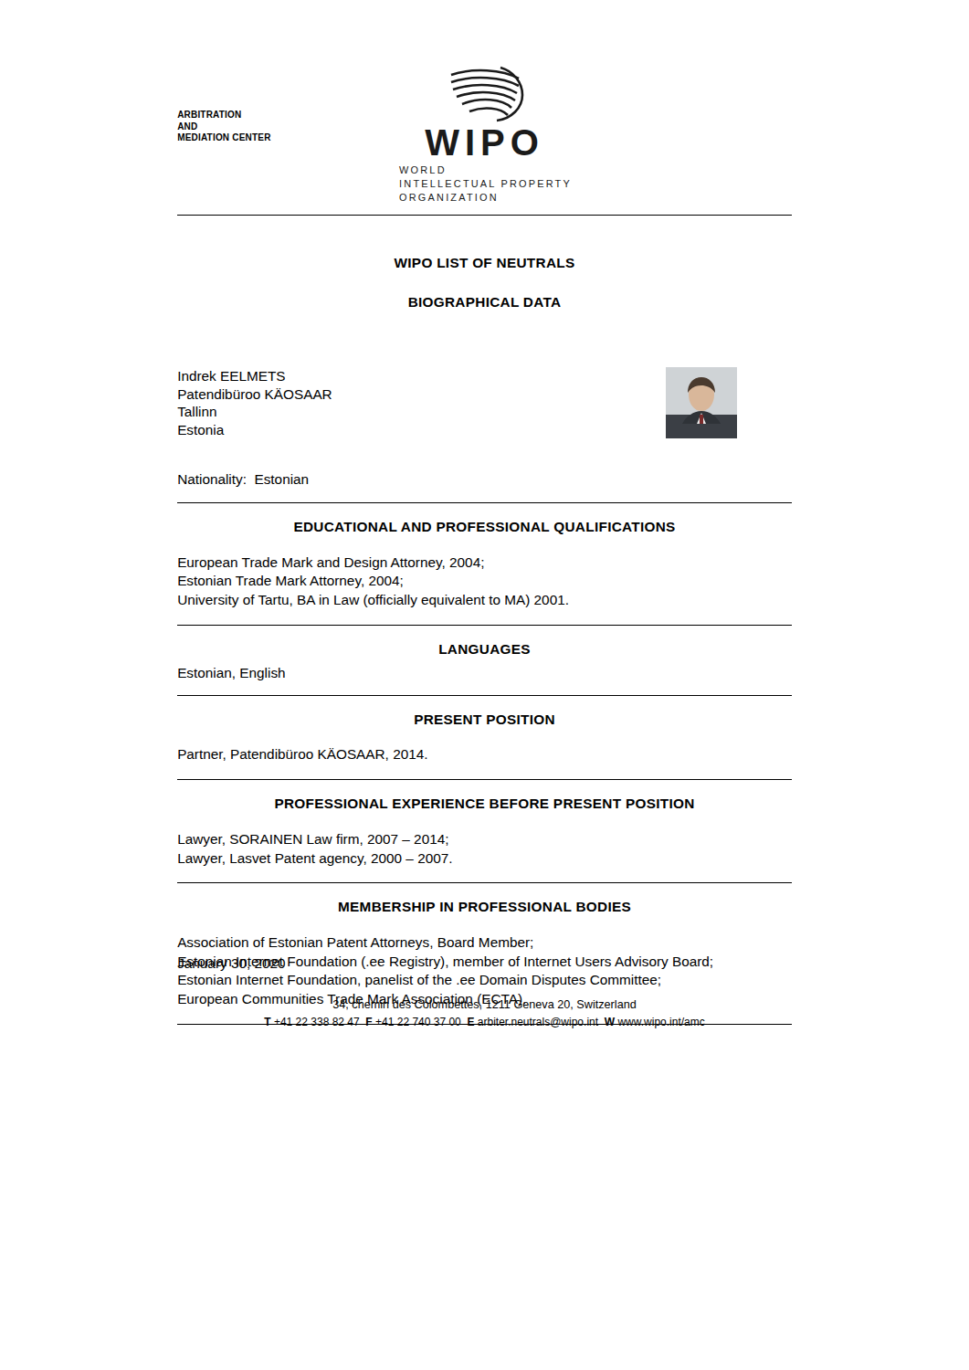ARBITRATION
AND
MEDIATION CENTER
WIPO
WORLD
INTELLECTUAL PROPERTY
ORGANIZATION
WIPO LIST OF NEUTRALS
BIOGRAPHICAL DATA
Indrek EELMETS
Patendibüroo KÄOSAAR
Tallinn
Estonia
Nationality: Estonian
EDUCATIONAL AND PROFESSIONAL QUALIFICATIONS
European Trade Mark and Design Attorney, 2004;
Estonian Trade Mark Attorney, 2004;
University of Tartu, BA in Law (officially equivalent to MA) 2001.
LANGUAGES
Estonian, English
PRESENT POSITION
Partner, Patendibüroo KÄOSAAR, 2014.
PROFESSIONAL EXPERIENCE BEFORE PRESENT POSITION
Lawyer, SORAINEN Law firm, 2007 – 2014;
Lawyer, Lasvet Patent agency, 2000 – 2007.
MEMBERSHIP IN PROFESSIONAL BODIES
Association of Estonian Patent Attorneys, Board Member;
Estonian Internet Foundation (.ee Registry), member of Internet Users Advisory Board;
Estonian Internet Foundation, panelist of the .ee Domain Disputes Committee;
European Communities Trade Mark Association (ECTA).
January 30, 2020
34, chemin des Colombettes, 1211 Geneva 20, Switzerland
T +41 22 338 82 47 F +41 22 740 37 00 E arbiter.neutrals@wipo.int W www.wipo.int/amc